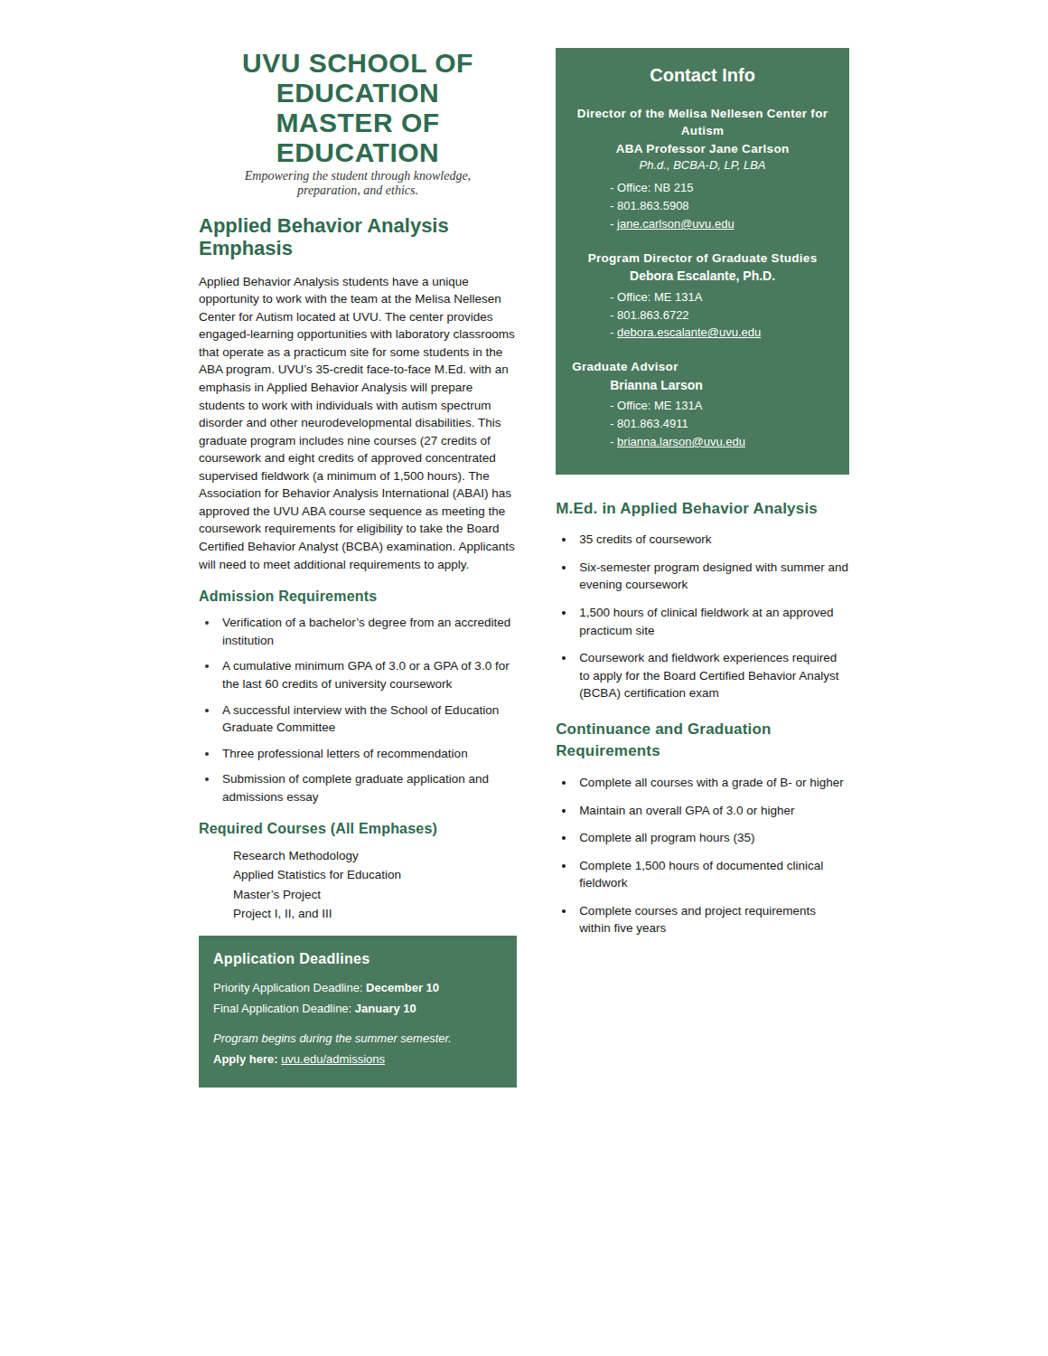UVU SCHOOL OF EDUCATION
MASTER OF EDUCATION
Empowering the student through knowledge,
preparation, and ethics.
Applied Behavior Analysis
Emphasis
Applied Behavior Analysis students have a unique opportunity to work with the team at the Melisa Nellesen Center for Autism located at UVU. The center provides engaged-learning opportunities with laboratory classrooms that operate as a practicum site for some students in the ABA program. UVU’s 35-credit face-to-face M.Ed. with an emphasis in Applied Behavior Analysis will prepare students to work with individuals with autism spectrum disorder and other neurodevelopmental disabilities. This graduate program includes nine courses (27 credits of coursework and eight credits of approved concentrated supervised fieldwork (a minimum of 1,500 hours). The Association for Behavior Analysis International (ABAI) has approved the UVU ABA course sequence as meeting the coursework requirements for eligibility to take the Board Certified Behavior Analyst (BCBA) examination. Applicants will need to meet additional requirements to apply.
Admission Requirements
Verification of a bachelor’s degree from an accredited institution
A cumulative minimum GPA of 3.0 or a GPA of 3.0 for the last 60 credits of university coursework
A successful interview with the School of Education Graduate Committee
Three professional letters of recommendation
Submission of complete graduate application and admissions essay
Required Courses (All Emphases)
Research Methodology
Applied Statistics for Education
Master’s Project
Project I, II, and III
Application Deadlines
Priority Application Deadline: December 10
Final Application Deadline: January 10
Program begins during the summer semester.
Apply here: uvu.edu/admissions
Contact Info
Director of the Melisa Nellesen Center for Autism
ABA Professor Jane Carlson
Ph.d., BCBA-D, LP, LBA
- Office: NB 215
- 801.863.5908
- jane.carlson@uvu.edu
Program Director of Graduate Studies
Debora Escalante, Ph.D.
- Office: ME 131A
- 801.863.6722
- debora.escalante@uvu.edu
Graduate Advisor
Brianna Larson
- Office: ME 131A
- 801.863.4911
- brianna.larson@uvu.edu
M.Ed. in Applied Behavior Analysis
35 credits of coursework
Six-semester program designed with summer and evening coursework
1,500 hours of clinical fieldwork at an approved practicum site
Coursework and fieldwork experiences required to apply for the Board Certified Behavior Analyst (BCBA) certification exam
Continuance and Graduation Requirements
Complete all courses with a grade of B- or higher
Maintain an overall GPA of 3.0 or higher
Complete all program hours (35)
Complete 1,500 hours of documented clinical fieldwork
Complete courses and project requirements within five years